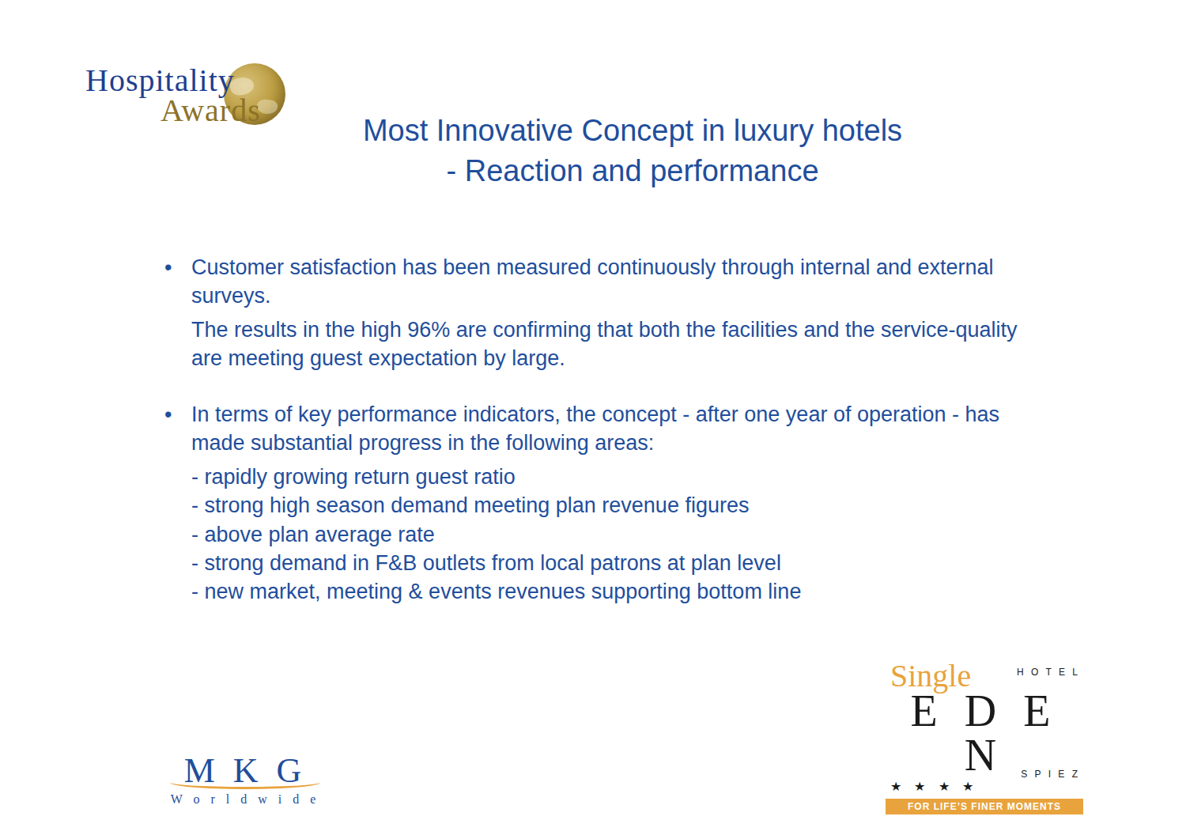Hospitality
Awards
Most Innovative Concept in luxury hotels
- Reaction and performance
Customer satisfaction has been measured continuously through internal and external surveys.
The results in the high 96% are confirming that both the facilities and the service-quality are meeting guest expectation by large.
In terms of key performance indicators, the concept - after one year of operation - has made substantial progress in the following areas:
- rapidly growing return guest ratio
- strong high season demand meeting plan revenue figures
- above plan average rate
- strong demand in F&B outlets from local patrons at plan level
- new market, meeting & events revenues supporting bottom line
M K G
W o r l d w i d e
Single
H O T E L
E D E N
S P I E Z
★ ★ ★ ★
FOR LIFE’S FINER MOMENTS